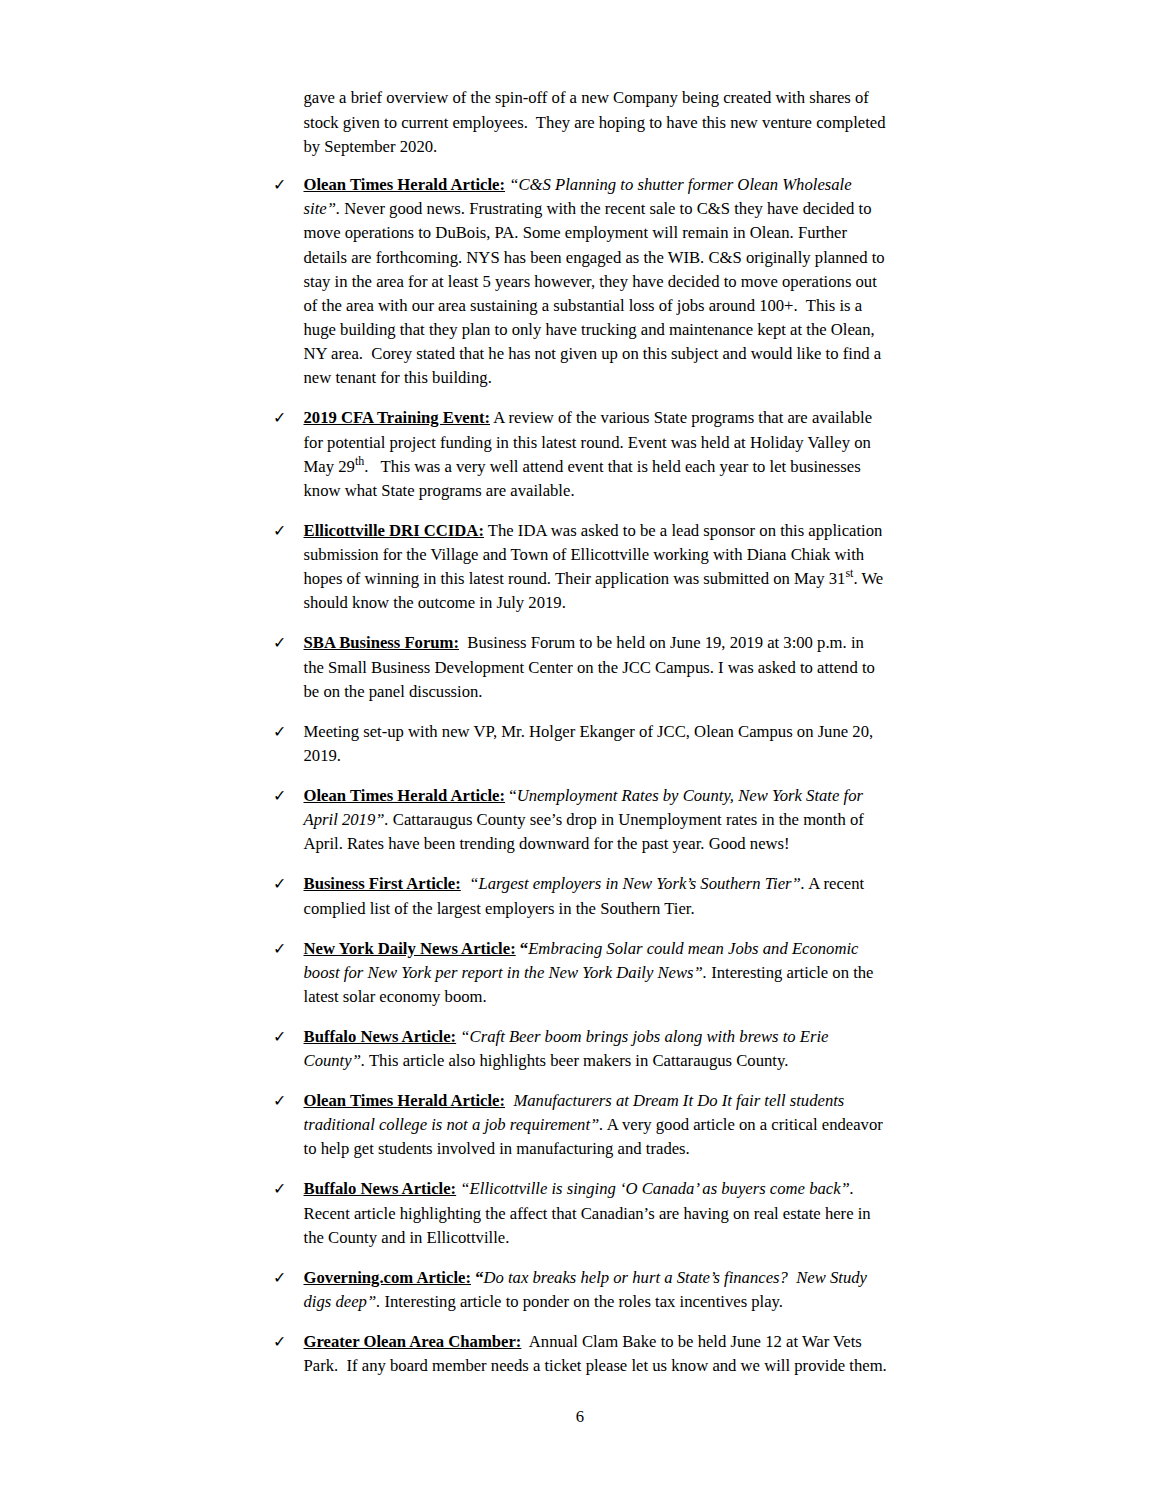gave a brief overview of the spin-off of a new Company being created with shares of stock given to current employees. They are hoping to have this new venture completed by September 2020.
Olean Times Herald Article: “C&S Planning to shutter former Olean Wholesale site”. Never good news. Frustrating with the recent sale to C&S they have decided to move operations to DuBois, PA. Some employment will remain in Olean. Further details are forthcoming. NYS has been engaged as the WIB. C&S originally planned to stay in the area for at least 5 years however, they have decided to move operations out of the area with our area sustaining a substantial loss of jobs around 100+. This is a huge building that they plan to only have trucking and maintenance kept at the Olean, NY area. Corey stated that he has not given up on this subject and would like to find a new tenant for this building.
2019 CFA Training Event: A review of the various State programs that are available for potential project funding in this latest round. Event was held at Holiday Valley on May 29th. This was a very well attend event that is held each year to let businesses know what State programs are available.
Ellicottville DRI CCIDA: The IDA was asked to be a lead sponsor on this application submission for the Village and Town of Ellicottville working with Diana Chiak with hopes of winning in this latest round. Their application was submitted on May 31st. We should know the outcome in July 2019.
SBA Business Forum: Business Forum to be held on June 19, 2019 at 3:00 p.m. in the Small Business Development Center on the JCC Campus. I was asked to attend to be on the panel discussion.
Meeting set-up with new VP, Mr. Holger Ekanger of JCC, Olean Campus on June 20, 2019.
Olean Times Herald Article: “Unemployment Rates by County, New York State for April 2019”. Cattaraugus County see’s drop in Unemployment rates in the month of April. Rates have been trending downward for the past year. Good news!
Business First Article: “Largest employers in New York’s Southern Tier”. A recent complied list of the largest employers in the Southern Tier.
New York Daily News Article: “Embracing Solar could mean Jobs and Economic boost for New York per report in the New York Daily News”. Interesting article on the latest solar economy boom.
Buffalo News Article: “Craft Beer boom brings jobs along with brews to Erie County”. This article also highlights beer makers in Cattaraugus County.
Olean Times Herald Article: Manufacturers at Dream It Do It fair tell students traditional college is not a job requirement”. A very good article on a critical endeavor to help get students involved in manufacturing and trades.
Buffalo News Article: “Ellicottville is singing ‘O Canada’ as buyers come back”. Recent article highlighting the affect that Canadian’s are having on real estate here in the County and in Ellicottville.
Governing.com Article: “Do tax breaks help or hurt a State’s finances? New Study digs deep”. Interesting article to ponder on the roles tax incentives play.
Greater Olean Area Chamber: Annual Clam Bake to be held June 12 at War Vets Park. If any board member needs a ticket please let us know and we will provide them.
6